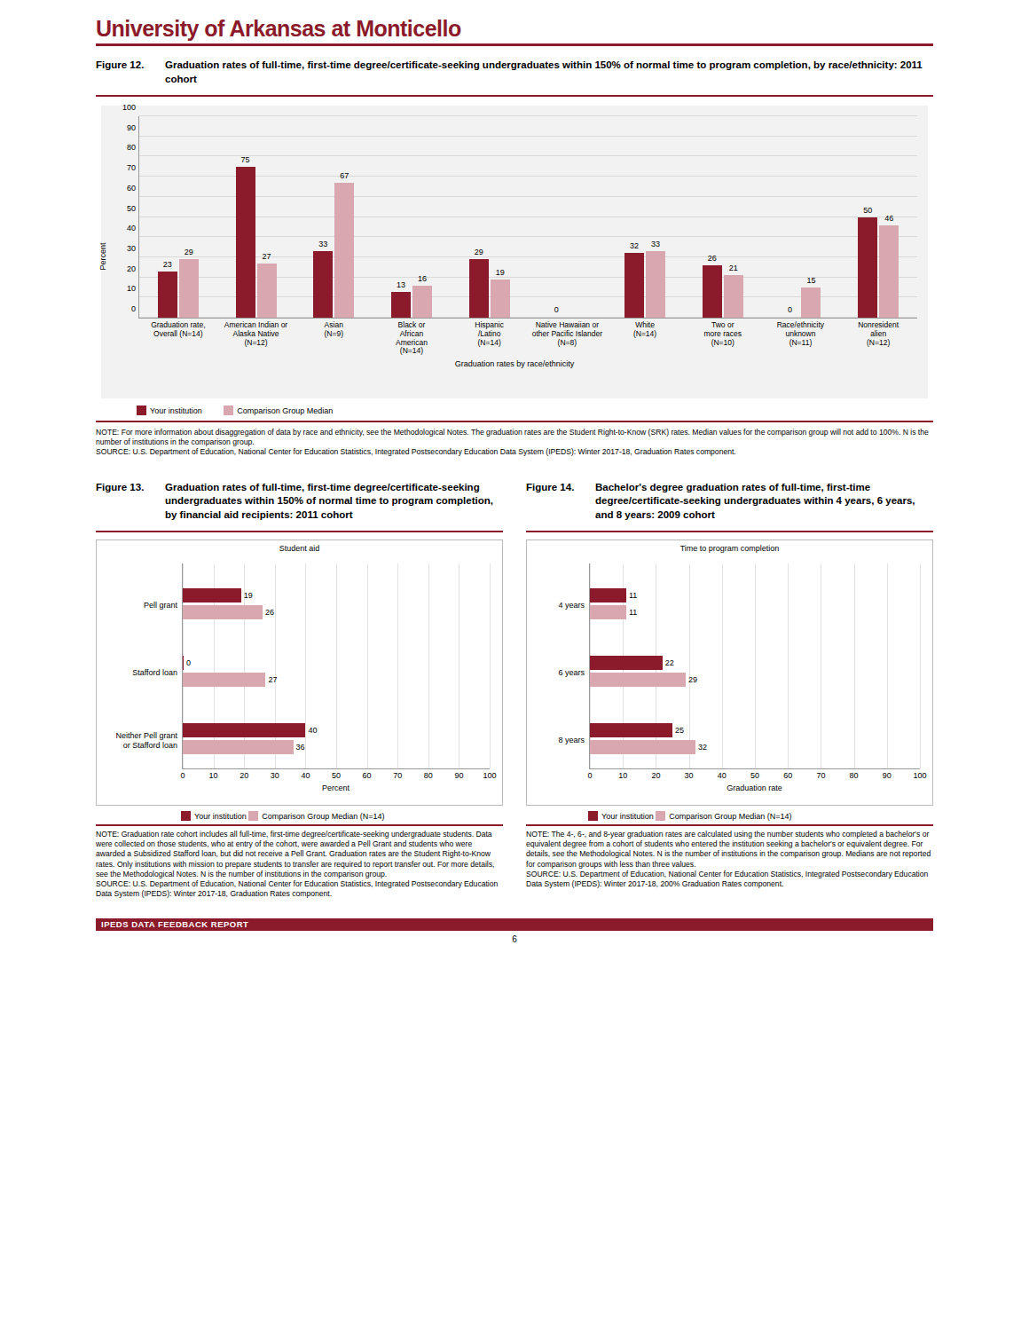University of Arkansas at Monticello
Figure 12. Graduation rates of full-time, first-time degree/certificate-seeking undergraduates within 150% of normal time to program completion, by race/ethnicity: 2011 cohort
Percent
0
10
20
30
40
50
60
70
80
90
100
23
29
Graduation rate,
Overall (N=14)
75
27
American Indian or
Alaska Native
(N=12)
33
67
Asian
(N=9)
13
16
Black or
African
American
(N=14)
29
19
Hispanic
/Latino
(N=14)
0
Native Hawaiian or
other Pacific Islander (N=8)
32
33
White
(N=14)
26
21
Two or
more races
(N=10)
0
15
Race/ethnicity
unknown
(N=11)
50
46
Nonresident
alien
(N=12)
Graduation rates by race/ethnicity
Your institution Comparison Group Median
NOTE: For more information about disaggregation of data by race and ethnicity, see the Methodological Notes. The graduation rates are the Student Right-to-Know (SRK) rates. Median values for the comparison group will not add to 100%. N is the number of institutions in the comparison group.
SOURCE: U.S. Department of Education, National Center for Education Statistics, Integrated Postsecondary Education Data System (IPEDS): Winter 2017-18, Graduation Rates component.
Figure 13. Graduation rates of full-time, first-time degree/certificate-seeking undergraduates within 150% of normal time to program completion, by financial aid recipients: 2011 cohort
Student aid
0
10
20
30
40
50
60
70
80
90
100
Pell grant
19
26
Stafford loan
0
27
Neither Pell grant
or Stafford loan
40
36
Percent
Your institution Comparison Group Median (N=14)
NOTE: Graduation rate cohort includes all full-time, first-time degree/certificate-seeking undergraduate students. Data were collected on those students, who at entry of the cohort, were awarded a Pell Grant and students who were awarded a Subsidized Stafford loan, but did not receive a Pell Grant. Graduation rates are the Student Right-to-Know rates. Only institutions with mission to prepare students to transfer are required to report transfer out. For more details, see the Methodological Notes. N is the number of institutions in the comparison group.
SOURCE: U.S. Department of Education, National Center for Education Statistics, Integrated Postsecondary Education Data System (IPEDS): Winter 2017-18, Graduation Rates component.
Figure 14. Bachelor's degree graduation rates of full-time, first-time degree/certificate-seeking undergraduates within 4 years, 6 years, and 8 years: 2009 cohort
Time to program completion
0
10
20
30
40
50
60
70
80
90
100
4 years
11
11
6 years
22
29
8 years
25
32
Graduation rate
Your institution Comparison Group Median (N=14)
NOTE: The 4-, 6-, and 8-year graduation rates are calculated using the number students who completed a bachelor's or equivalent degree from a cohort of students who entered the institution seeking a bachelor's or equivalent degree. For details, see the Methodological Notes. N is the number of institutions in the comparison group. Medians are not reported for comparison groups with less than three values.
SOURCE: U.S. Department of Education, National Center for Education Statistics, Integrated Postsecondary Education Data System (IPEDS): Winter 2017-18, 200% Graduation Rates component.
IPEDS DATA FEEDBACK REPORT
6